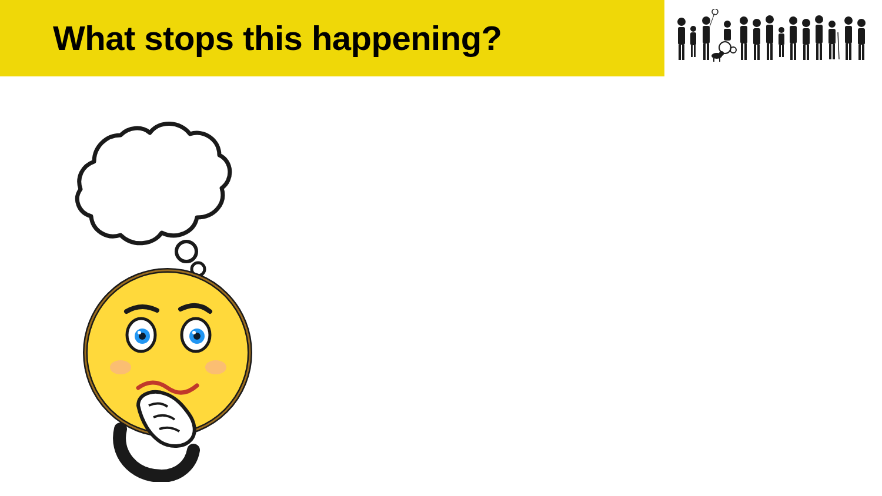What stops this happening?
Thinking emoji with empty thought bubble